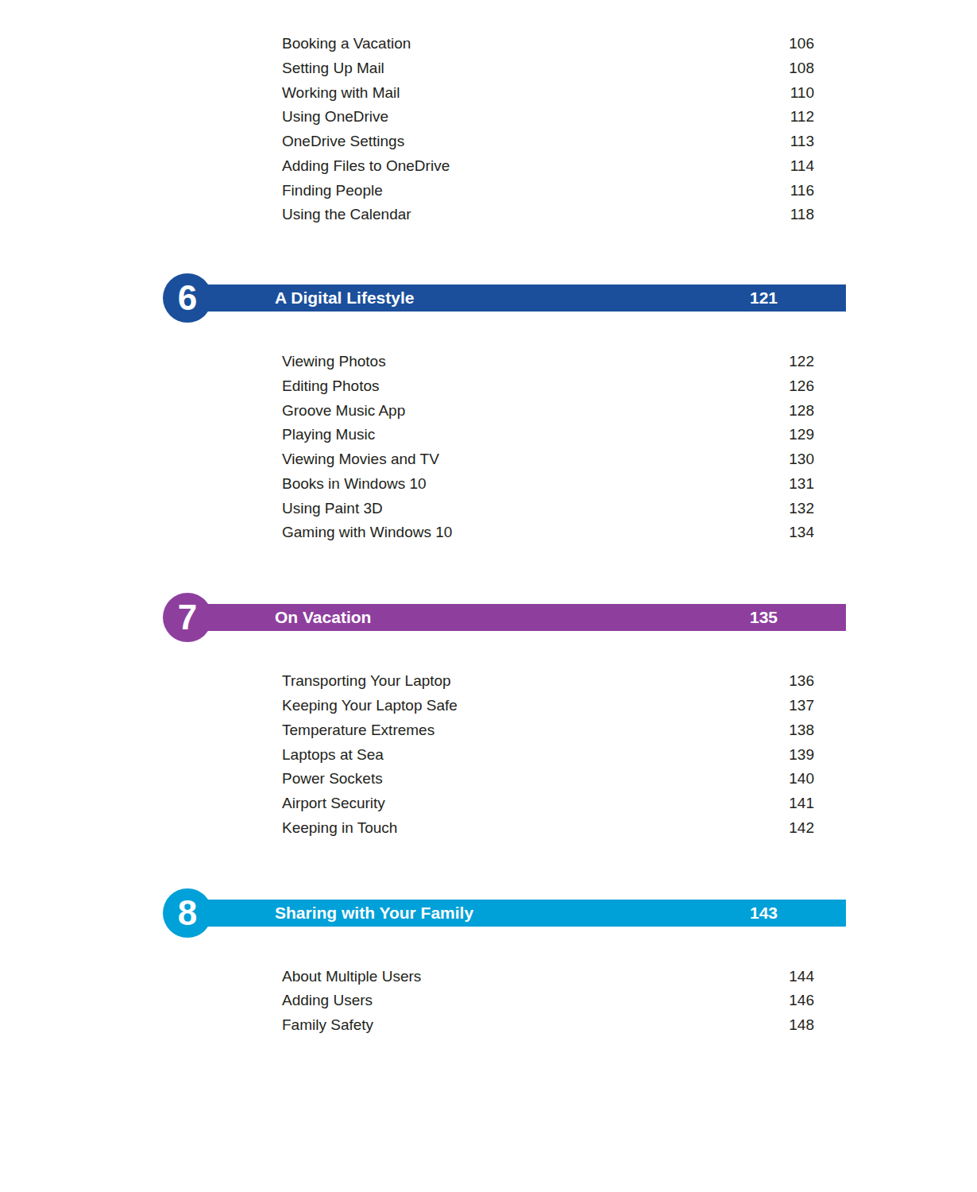Booking a Vacation 106
Setting Up Mail 108
Working with Mail 110
Using OneDrive 112
OneDrive Settings 113
Adding Files to OneDrive 114
Finding People 116
Using the Calendar 118
6
A Digital Lifestyle 121
Viewing Photos 122
Editing Photos 126
Groove Music App 128
Playing Music 129
Viewing Movies and TV 130
Books in Windows 10131
Using Paint 3D 132
Gaming with Windows 10134
7
On Vacation 135
Transporting Your Laptop 136
Keeping Your Laptop Safe 137
Temperature Extremes 138
Laptops at Sea 139
Power Sockets 140
Airport Security 141
Keeping in Touch 142
8
Sharing with Your Family 143
About Multiple Users 144
Adding Users 146
Family Safety 148